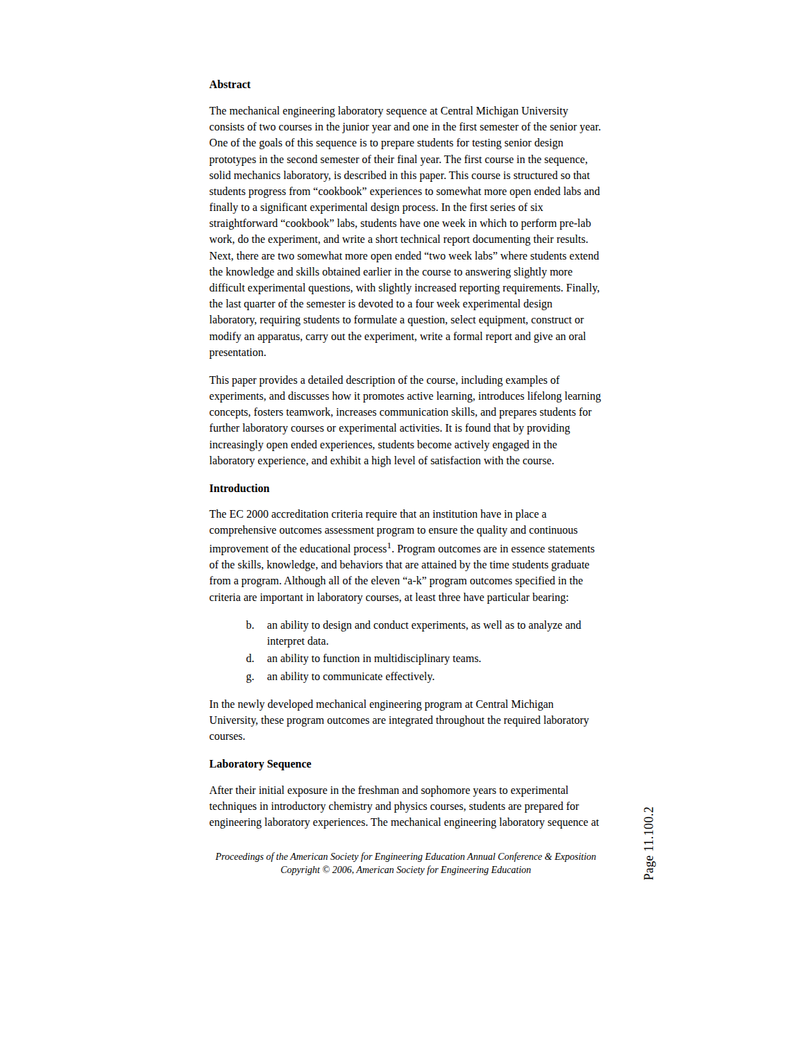Abstract
The mechanical engineering laboratory sequence at Central Michigan University consists of two courses in the junior year and one in the first semester of the senior year. One of the goals of this sequence is to prepare students for testing senior design prototypes in the second semester of their final year. The first course in the sequence, solid mechanics laboratory, is described in this paper. This course is structured so that students progress from “cookbook” experiences to somewhat more open ended labs and finally to a significant experimental design process. In the first series of six straightforward “cookbook” labs, students have one week in which to perform pre-lab work, do the experiment, and write a short technical report documenting their results. Next, there are two somewhat more open ended “two week labs” where students extend the knowledge and skills obtained earlier in the course to answering slightly more difficult experimental questions, with slightly increased reporting requirements. Finally, the last quarter of the semester is devoted to a four week experimental design laboratory, requiring students to formulate a question, select equipment, construct or modify an apparatus, carry out the experiment, write a formal report and give an oral presentation.
This paper provides a detailed description of the course, including examples of experiments, and discusses how it promotes active learning, introduces lifelong learning concepts, fosters teamwork, increases communication skills, and prepares students for further laboratory courses or experimental activities. It is found that by providing increasingly open ended experiences, students become actively engaged in the laboratory experience, and exhibit a high level of satisfaction with the course.
Introduction
The EC 2000 accreditation criteria require that an institution have in place a comprehensive outcomes assessment program to ensure the quality and continuous improvement of the educational process1. Program outcomes are in essence statements of the skills, knowledge, and behaviors that are attained by the time students graduate from a program. Although all of the eleven “a-k” program outcomes specified in the criteria are important in laboratory courses, at least three have particular bearing:
b. an ability to design and conduct experiments, as well as to analyze and interpret data.
d. an ability to function in multidisciplinary teams.
g. an ability to communicate effectively.
In the newly developed mechanical engineering program at Central Michigan University, these program outcomes are integrated throughout the required laboratory courses.
Laboratory Sequence
After their initial exposure in the freshman and sophomore years to experimental techniques in introductory chemistry and physics courses, students are prepared for engineering laboratory experiences. The mechanical engineering laboratory sequence at
Proceedings of the American Society for Engineering Education Annual Conference & Exposition
Copyright © 2006, American Society for Engineering Education
Page 11.100.2